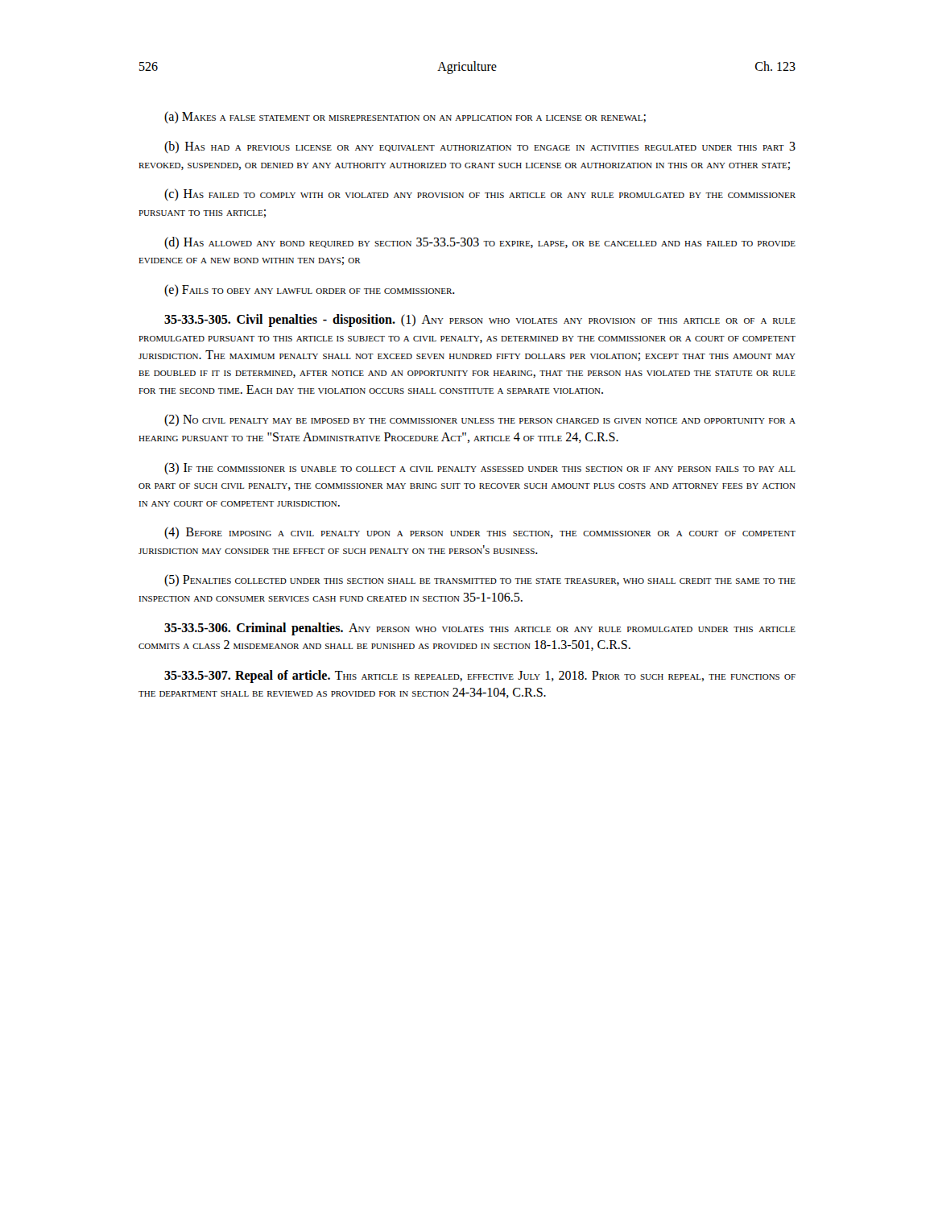526
Agriculture
Ch. 123
(a) Makes a false statement or misrepresentation on an application for a license or renewal;
(b) Has had a previous license or any equivalent authorization to engage in activities regulated under this part 3 revoked, suspended, or denied by any authority authorized to grant such license or authorization in this or any other state;
(c) Has failed to comply with or violated any provision of this article or any rule promulgated by the commissioner pursuant to this article;
(d) Has allowed any bond required by section 35-33.5-303 to expire, lapse, or be cancelled and has failed to provide evidence of a new bond within ten days; or
(e) Fails to obey any lawful order of the commissioner.
35-33.5-305. Civil penalties - disposition. (1) Any person who violates any provision of this article or of a rule promulgated pursuant to this article is subject to a civil penalty, as determined by the commissioner or a court of competent jurisdiction. The maximum penalty shall not exceed seven hundred fifty dollars per violation; except that this amount may be doubled if it is determined, after notice and an opportunity for hearing, that the person has violated the statute or rule for the second time. Each day the violation occurs shall constitute a separate violation.
(2) No civil penalty may be imposed by the commissioner unless the person charged is given notice and opportunity for a hearing pursuant to the "State Administrative Procedure Act", article 4 of title 24, C.R.S.
(3) If the commissioner is unable to collect a civil penalty assessed under this section or if any person fails to pay all or part of such civil penalty, the commissioner may bring suit to recover such amount plus costs and attorney fees by action in any court of competent jurisdiction.
(4) Before imposing a civil penalty upon a person under this section, the commissioner or a court of competent jurisdiction may consider the effect of such penalty on the person's business.
(5) Penalties collected under this section shall be transmitted to the state treasurer, who shall credit the same to the inspection and consumer services cash fund created in section 35-1-106.5.
35-33.5-306. Criminal penalties. Any person who violates this article or any rule promulgated under this article commits a class 2 misdemeanor and shall be punished as provided in section 18-1.3-501, C.R.S.
35-33.5-307. Repeal of article. This article is repealed, effective July 1, 2018. Prior to such repeal, the functions of the department shall be reviewed as provided for in section 24-34-104, C.R.S.